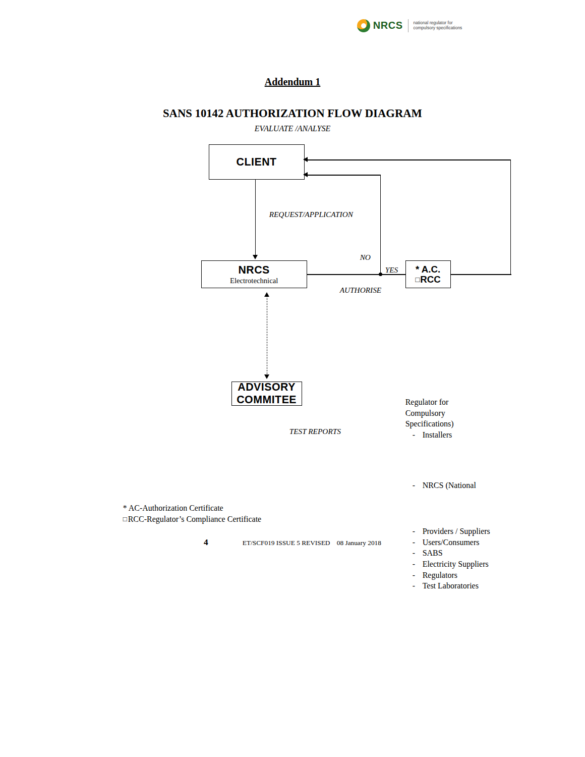NRCS national regulator for
compulsory specifications
Addendum 1
SANS 10142 AUTHORIZATION FLOW DIAGRAM
EVALUATE /ANALYSE
CLIENT
NRCS Electrotechnical
* A.C.
RCC
ADVISORY
COMMITEE
REQUEST/APPLICATION
NO
YES
AUTHORISE
TEST REPORTS
Regulator for
Compulsory
Specifications)
Installers
NRCS (National
Providers / Suppliers
Users/Consumers
SABS
Electricity Suppliers
Regulators
Test Laboratories
* AC-Authorization Certificate
RCC-Regulator’s Compliance Certificate
4 ET/SCF019 ISSUE 5 REVISED 08 January 2018